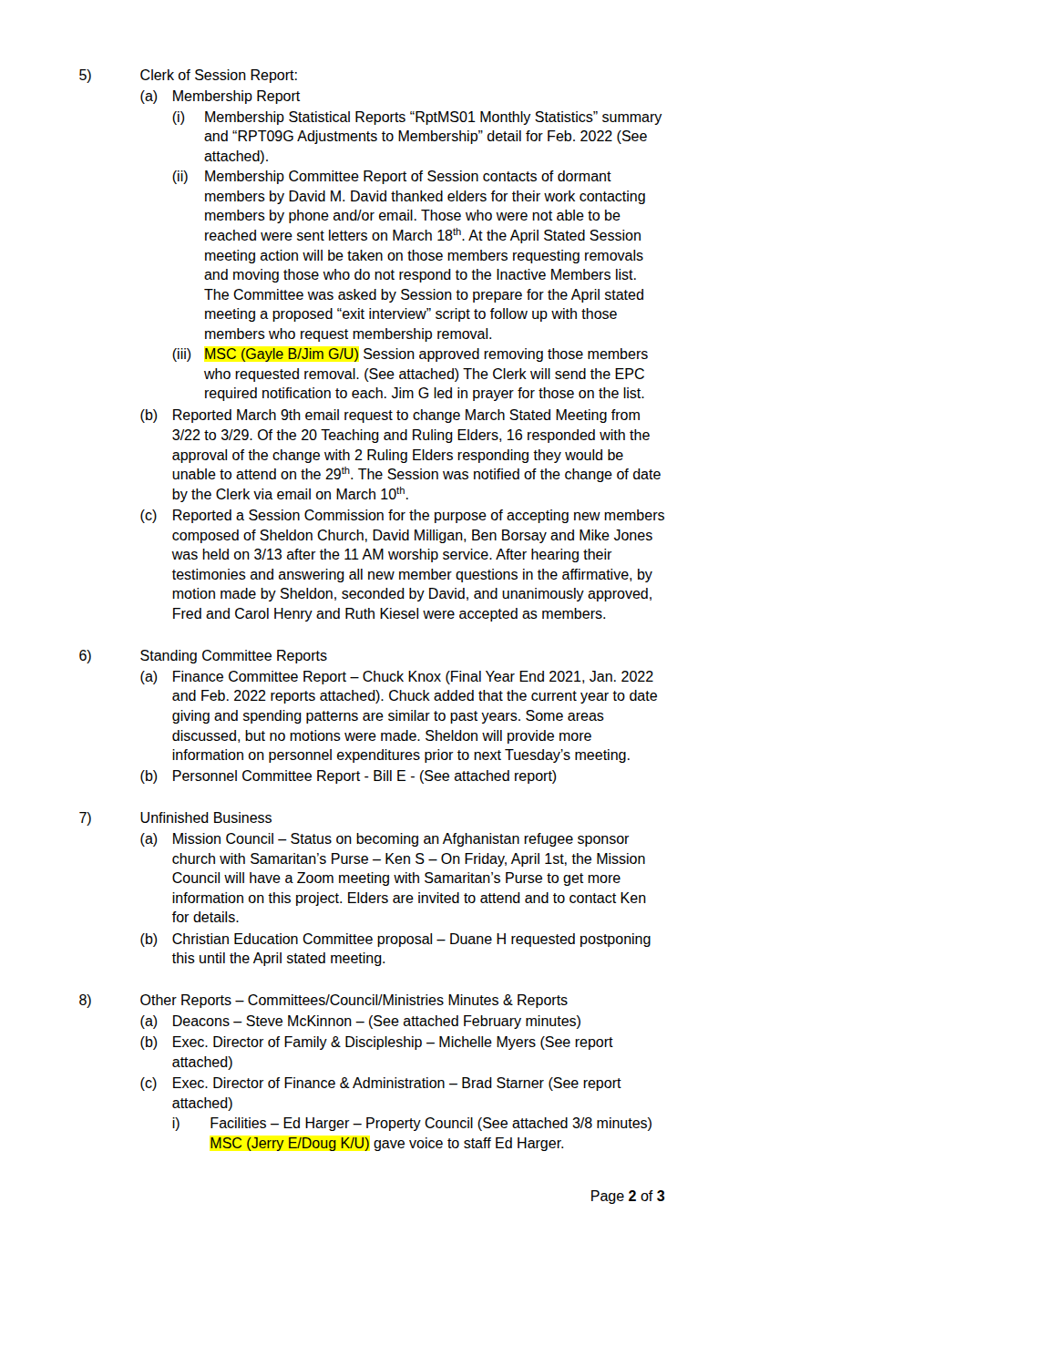5)
Clerk of Session Report:
(a)
Membership Report
(i)
Membership Statistical Reports “RptMS01 Monthly Statistics” summary and “RPT09G Adjustments to Membership” detail for Feb. 2022 (See attached).
(ii)
Membership Committee Report of Session contacts of dormant members by David M. David thanked elders for their work contacting members by phone and/or email. Those who were not able to be reached were sent letters on March 18th. At the April Stated Session meeting action will be taken on those members requesting removals and moving those who do not respond to the Inactive Members list. The Committee was asked by Session to prepare for the April stated meeting a proposed “exit interview” script to follow up with those members who request membership removal.
(iii)
MSC (Gayle B/Jim G/U) Session approved removing those members who requested removal. (See attached) The Clerk will send the EPC required notification to each. Jim G led in prayer for those on the list.
(b)
Reported March 9th email request to change March Stated Meeting from 3/22 to 3/29. Of the 20 Teaching and Ruling Elders, 16 responded with the approval of the change with 2 Ruling Elders responding they would be unable to attend on the 29th. The Session was notified of the change of date by the Clerk via email on March 10th.
(c)
Reported a Session Commission for the purpose of accepting new members composed of Sheldon Church, David Milligan, Ben Borsay and Mike Jones was held on 3/13 after the 11 AM worship service. After hearing their testimonies and answering all new member questions in the affirmative, by motion made by Sheldon, seconded by David, and unanimously approved, Fred and Carol Henry and Ruth Kiesel were accepted as members.
6)
Standing Committee Reports
(a)
Finance Committee Report – Chuck Knox (Final Year End 2021, Jan. 2022 and Feb. 2022 reports attached). Chuck added that the current year to date giving and spending patterns are similar to past years. Some areas discussed, but no motions were made. Sheldon will provide more information on personnel expenditures prior to next Tuesday’s meeting.
(b)
Personnel Committee Report - Bill E - (See attached report)
7)
Unfinished Business
(a)
Mission Council – Status on becoming an Afghanistan refugee sponsor church with Samaritan’s Purse – Ken S – On Friday, April 1st, the Mission Council will have a Zoom meeting with Samaritan’s Purse to get more information on this project. Elders are invited to attend and to contact Ken for details.
(b)
Christian Education Committee proposal – Duane H requested postponing this until the April stated meeting.
8)
Other Reports – Committees/Council/Ministries Minutes & Reports
(a)
Deacons – Steve McKinnon – (See attached February minutes)
(b)
Exec. Director of Family & Discipleship – Michelle Myers (See report attached)
(c)
Exec. Director of Finance & Administration – Brad Starner (See report attached)
i)
Facilities – Ed Harger – Property Council (See attached 3/8 minutes)
MSC (Jerry E/Doug K/U) gave voice to staff Ed Harger.
Page 2 of 3